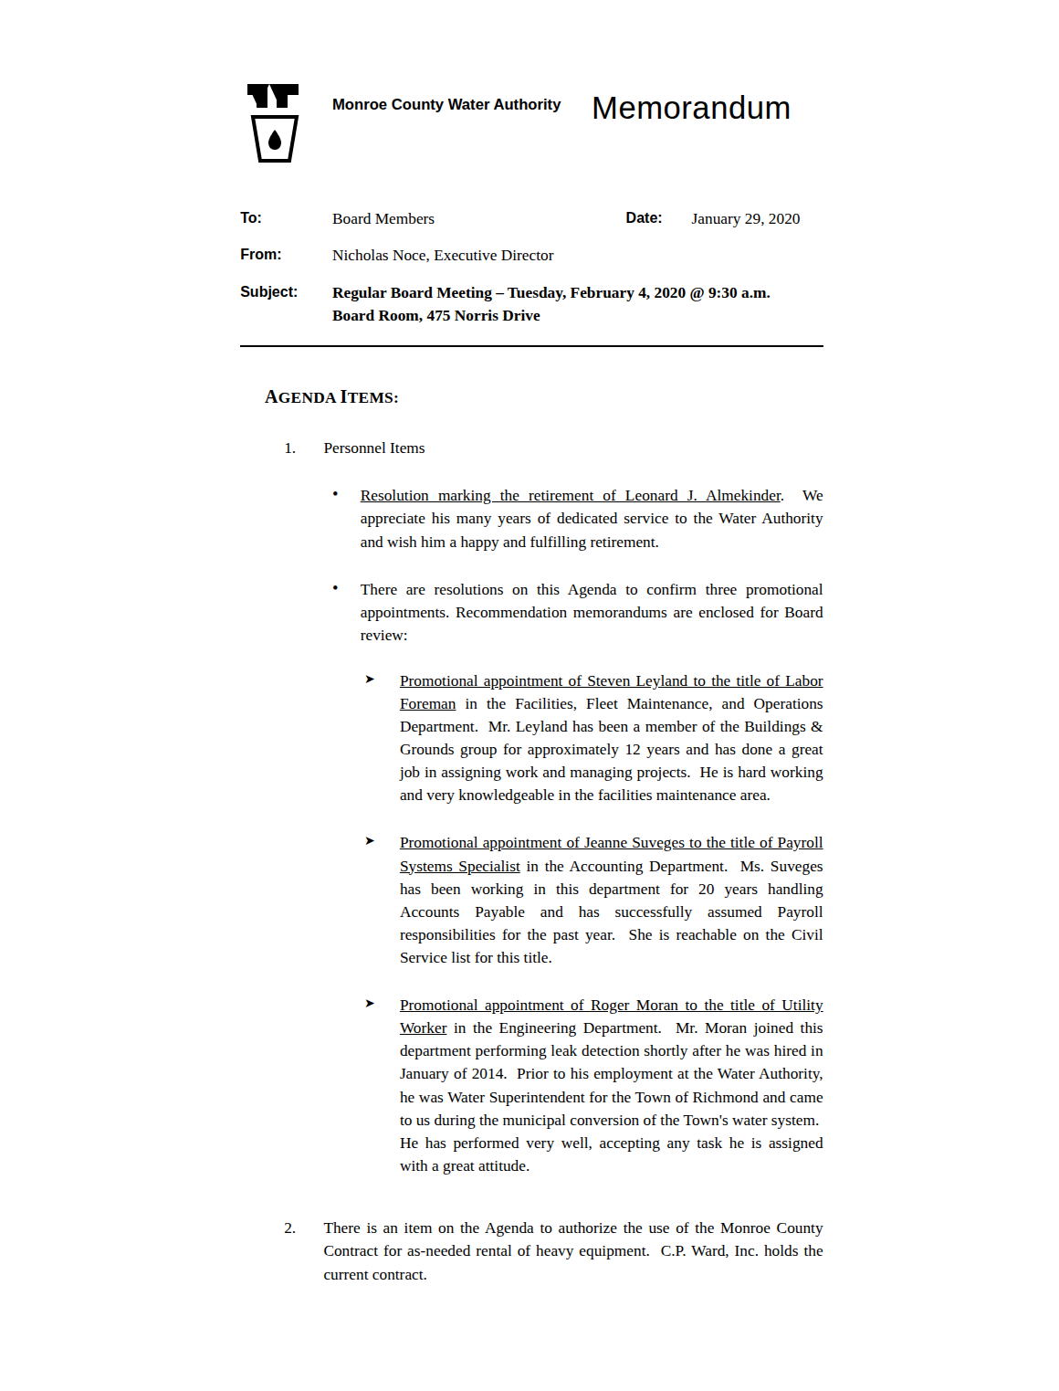Monroe County Water Authority
Memorandum
| To: | Board Members | Date: | January 29, 2020 |
| From: | Nicholas Noce, Executive Director |
| Subject: | Regular Board Meeting – Tuesday, February 4, 2020 @ 9:30 a.m. Board Room, 475 Norris Drive |
AGENDA ITEMS:
Personnel Items
Resolution marking the retirement of Leonard J. Almekinder. We appreciate his many years of dedicated service to the Water Authority and wish him a happy and fulfilling retirement.
There are resolutions on this Agenda to confirm three promotional appointments. Recommendation memorandums are enclosed for Board review:
Promotional appointment of Steven Leyland to the title of Labor Foreman in the Facilities, Fleet Maintenance, and Operations Department. Mr. Leyland has been a member of the Buildings & Grounds group for approximately 12 years and has done a great job in assigning work and managing projects. He is hard working and very knowledgeable in the facilities maintenance area.
Promotional appointment of Jeanne Suveges to the title of Payroll Systems Specialist in the Accounting Department. Ms. Suveges has been working in this department for 20 years handling Accounts Payable and has successfully assumed Payroll responsibilities for the past year. She is reachable on the Civil Service list for this title.
Promotional appointment of Roger Moran to the title of Utility Worker in the Engineering Department. Mr. Moran joined this department performing leak detection shortly after he was hired in January of 2014. Prior to his employment at the Water Authority, he was Water Superintendent for the Town of Richmond and came to us during the municipal conversion of the Town's water system. He has performed very well, accepting any task he is assigned with a great attitude.
There is an item on the Agenda to authorize the use of the Monroe County Contract for as-needed rental of heavy equipment. C.P. Ward, Inc. holds the current contract.